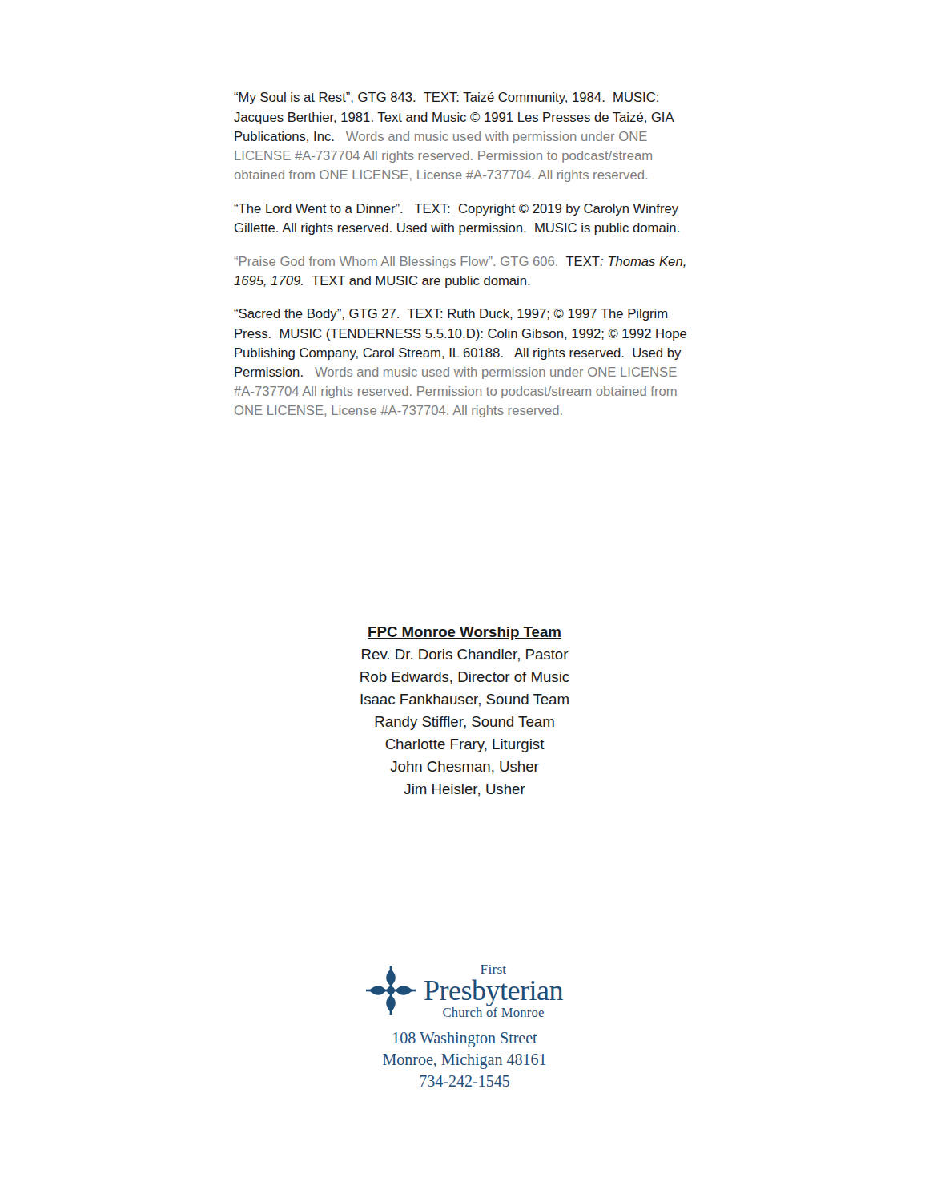“My Soul is at Rest”, GTG 843. TEXT: Taizé Community, 1984. MUSIC: Jacques Berthier, 1981. Text and Music © 1991 Les Presses de Taizé, GIA Publications, Inc. Words and music used with permission under ONE LICENSE #A-737704 All rights reserved. Permission to podcast/stream obtained from ONE LICENSE, License #A-737704. All rights reserved.
“The Lord Went to a Dinner”. TEXT: Copyright © 2019 by Carolyn Winfrey Gillette. All rights reserved. Used with permission. MUSIC is public domain.
“Praise God from Whom All Blessings Flow”. GTG 606. TEXT: Thomas Ken, 1695, 1709. TEXT and MUSIC are public domain.
“Sacred the Body”, GTG 27. TEXT: Ruth Duck, 1997; © 1997 The Pilgrim Press. MUSIC (TENDERNESS 5.5.10.D): Colin Gibson, 1992; © 1992 Hope Publishing Company, Carol Stream, IL 60188. All rights reserved. Used by Permission. Words and music used with permission under ONE LICENSE #A-737704 All rights reserved. Permission to podcast/stream obtained from ONE LICENSE, License #A-737704. All rights reserved.
FPC Monroe Worship Team
Rev. Dr. Doris Chandler, Pastor
Rob Edwards, Director of Music
Isaac Fankhauser, Sound Team
Randy Stiffler, Sound Team
Charlotte Frary, Liturgist
John Chesman, Usher
Jim Heisler, Usher
First
Presbyterian
Church of Monroe
108 Washington Street
Monroe, Michigan 48161
734-242-1545